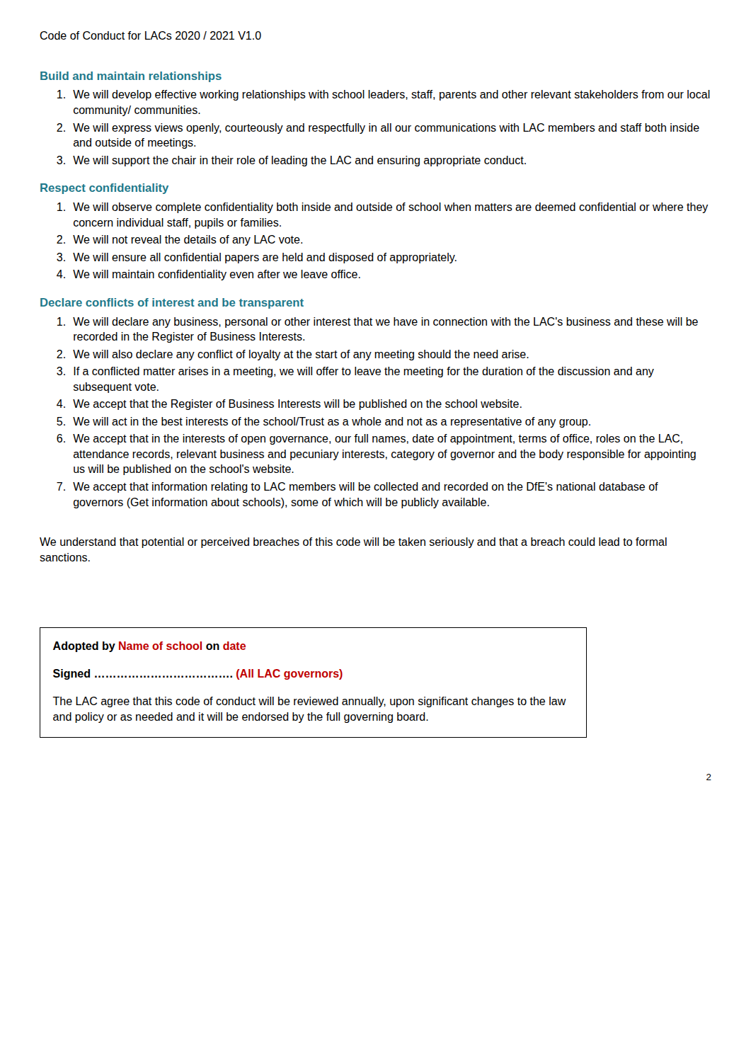Code of Conduct for LACs 2020 / 2021 V1.0
Build and maintain relationships
We will develop effective working relationships with school leaders, staff, parents and other relevant stakeholders from our local community/ communities.
We will express views openly, courteously and respectfully in all our communications with LAC members and staff both inside and outside of meetings.
We will support the chair in their role of leading the LAC and ensuring appropriate conduct.
Respect confidentiality
We will observe complete confidentiality both inside and outside of school when matters are deemed confidential or where they concern individual staff, pupils or families.
We will not reveal the details of any LAC vote.
We will ensure all confidential papers are held and disposed of appropriately.
We will maintain confidentiality even after we leave office.
Declare conflicts of interest and be transparent
We will declare any business, personal or other interest that we have in connection with the LAC's business and these will be recorded in the Register of Business Interests.
We will also declare any conflict of loyalty at the start of any meeting should the need arise.
If a conflicted matter arises in a meeting, we will offer to leave the meeting for the duration of the discussion and any subsequent vote.
We accept that the Register of Business Interests will be published on the school website.
We will act in the best interests of the school/Trust as a whole and not as a representative of any group.
We accept that in the interests of open governance, our full names, date of appointment, terms of office, roles on the LAC, attendance records, relevant business and pecuniary interests, category of governor and the body responsible for appointing us will be published on the school's website.
We accept that information relating to LAC members will be collected and recorded on the DfE's national database of governors (Get information about schools), some of which will be publicly available.
We understand that potential or perceived breaches of this code will be taken seriously and that a breach could lead to formal sanctions.
Adopted by Name of school on date
Signed ………………………………. (All LAC governors)
The LAC agree that this code of conduct will be reviewed annually, upon significant changes to the law and policy or as needed and it will be endorsed by the full governing board.
2